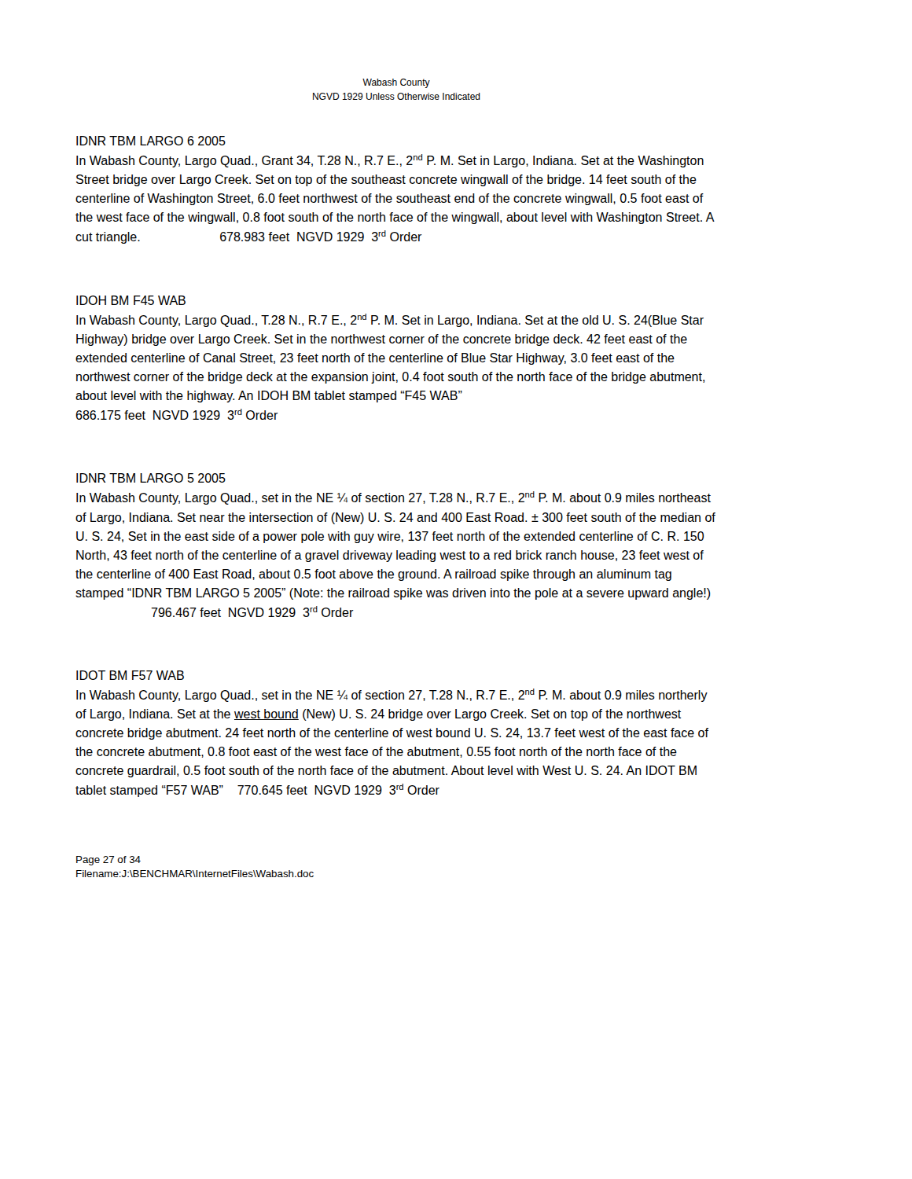Wabash County
NGVD 1929 Unless Otherwise Indicated
IDNR TBM LARGO 6 2005
In Wabash County, Largo Quad., Grant 34, T.28 N., R.7 E., 2nd P. M. Set in Largo, Indiana. Set at the Washington Street bridge over Largo Creek. Set on top of the southeast concrete wingwall of the bridge. 14 feet south of the centerline of Washington Street, 6.0 feet northwest of the southeast end of the concrete wingwall, 0.5 foot east of the west face of the wingwall, 0.8 foot south of the north face of the wingwall, about level with Washington Street. A cut triangle. 678.983 feet NGVD 1929 3rd Order
IDOH BM F45 WAB
In Wabash County, Largo Quad., T.28 N., R.7 E., 2nd P. M. Set in Largo, Indiana. Set at the old U. S. 24(Blue Star Highway) bridge over Largo Creek. Set in the northwest corner of the concrete bridge deck. 42 feet east of the extended centerline of Canal Street, 23 feet north of the centerline of Blue Star Highway, 3.0 feet east of the northwest corner of the bridge deck at the expansion joint, 0.4 foot south of the north face of the bridge abutment, about level with the highway. An IDOH BM tablet stamped “F45 WAB”
686.175 feet NGVD 1929 3rd Order
IDNR TBM LARGO 5 2005
In Wabash County, Largo Quad., set in the NE ¼ of section 27, T.28 N., R.7 E., 2nd P. M. about 0.9 miles northeast of Largo, Indiana. Set near the intersection of (New) U. S. 24 and 400 East Road. ± 300 feet south of the median of U. S. 24, Set in the east side of a power pole with guy wire, 137 feet north of the extended centerline of C. R. 150 North, 43 feet north of the centerline of a gravel driveway leading west to a red brick ranch house, 23 feet west of the centerline of 400 East Road, about 0.5 foot above the ground. A railroad spike through an aluminum tag stamped “IDNR TBM LARGO 5 2005” (Note: the railroad spike was driven into the pole at a severe upward angle!) 796.467 feet NGVD 1929 3rd Order
IDOT BM F57 WAB
In Wabash County, Largo Quad., set in the NE ¼ of section 27, T.28 N., R.7 E., 2nd P. M. about 0.9 miles northerly of Largo, Indiana. Set at the west bound (New) U. S. 24 bridge over Largo Creek. Set on top of the northwest concrete bridge abutment. 24 feet north of the centerline of west bound U. S. 24, 13.7 feet west of the east face of the concrete abutment, 0.8 foot east of the west face of the abutment, 0.55 foot north of the north face of the concrete guardrail, 0.5 foot south of the north face of the abutment. About level with West U. S. 24. An IDOT BM tablet stamped “F57 WAB” 770.645 feet NGVD 1929 3rd Order
Page 27 of 34
Filename:J:\BENCHMAR\InternetFiles\Wabash.doc